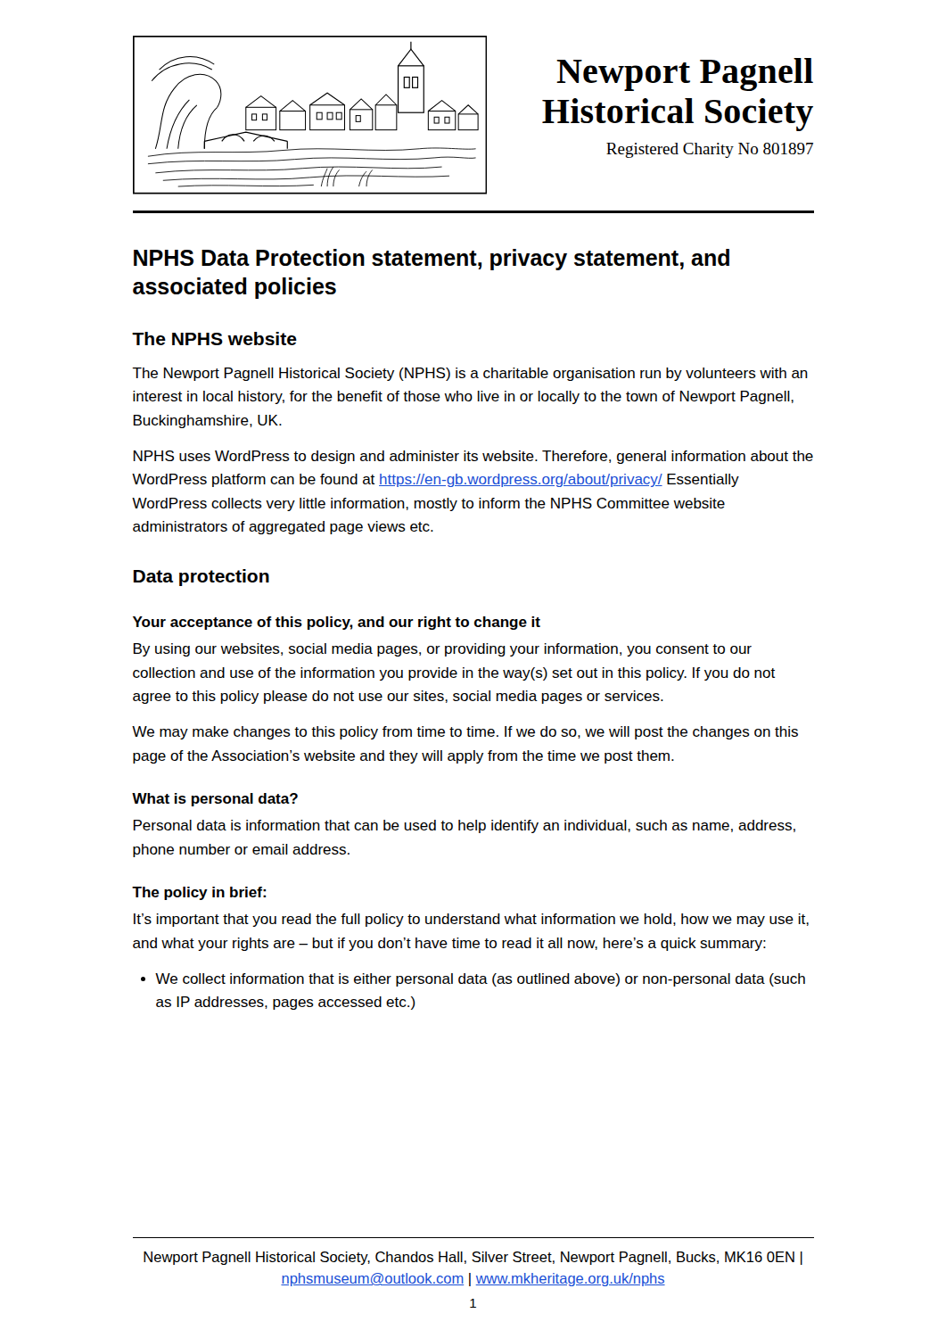Newport Pagnell
Historical Society
Registered Charity No 801897
NPHS Data Protection statement, privacy statement, and associated policies
The NPHS website
The Newport Pagnell Historical Society (NPHS) is a charitable organisation run by volunteers with an interest in local history, for the benefit of those who live in or locally to the town of Newport Pagnell, Buckinghamshire, UK.
NPHS uses WordPress to design and administer its website. Therefore, general information about the WordPress platform can be found at https://en-gb.wordpress.org/about/privacy/ Essentially WordPress collects very little information, mostly to inform the NPHS Committee website administrators of aggregated page views etc.
Data protection
Your acceptance of this policy, and our right to change it
By using our websites, social media pages, or providing your information, you consent to our collection and use of the information you provide in the way(s) set out in this policy. If you do not agree to this policy please do not use our sites, social media pages or services.
We may make changes to this policy from time to time. If we do so, we will post the changes on this page of the Association’s website and they will apply from the time we post them.
What is personal data?
Personal data is information that can be used to help identify an individual, such as name, address, phone number or email address.
The policy in brief:
It’s important that you read the full policy to understand what information we hold, how we may use it, and what your rights are – but if you don’t have time to read it all now, here’s a quick summary:
We collect information that is either personal data (as outlined above) or non-personal data (such as IP addresses, pages accessed etc.)
Newport Pagnell Historical Society, Chandos Hall, Silver Street, Newport Pagnell, Bucks, MK16 0EN | nphsmuseum@outlook.com | www.mkheritage.org.uk/nphs
1